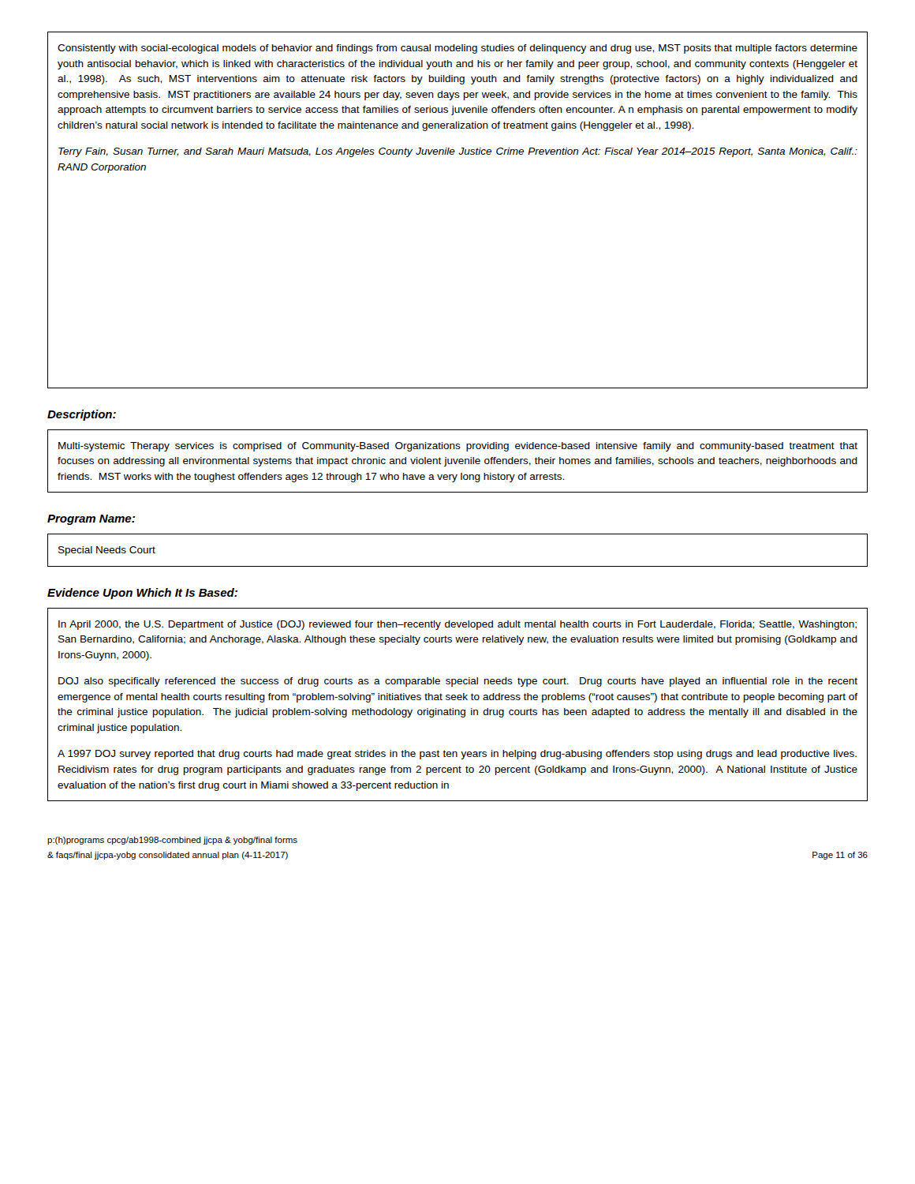Consistently with social-ecological models of behavior and findings from causal modeling studies of delinquency and drug use, MST posits that multiple factors determine youth antisocial behavior, which is linked with characteristics of the individual youth and his or her family and peer group, school, and community contexts (Henggeler et al., 1998). As such, MST interventions aim to attenuate risk factors by building youth and family strengths (protective factors) on a highly individualized and comprehensive basis. MST practitioners are available 24 hours per day, seven days per week, and provide services in the home at times convenient to the family. This approach attempts to circumvent barriers to service access that families of serious juvenile offenders often encounter. A n emphasis on parental empowerment to modify children’s natural social network is intended to facilitate the maintenance and generalization of treatment gains (Henggeler et al., 1998).
Terry Fain, Susan Turner, and Sarah Mauri Matsuda, Los Angeles County Juvenile Justice Crime Prevention Act: Fiscal Year 2014–2015 Report, Santa Monica, Calif.: RAND Corporation
Description:
Multi-systemic Therapy services is comprised of Community-Based Organizations providing evidence-based intensive family and community-based treatment that focuses on addressing all environmental systems that impact chronic and violent juvenile offenders, their homes and families, schools and teachers, neighborhoods and friends. MST works with the toughest offenders ages 12 through 17 who have a very long history of arrests.
Program Name:
Special Needs Court
Evidence Upon Which It Is Based:
In April 2000, the U.S. Department of Justice (DOJ) reviewed four then–recently developed adult mental health courts in Fort Lauderdale, Florida; Seattle, Washington; San Bernardino, California; and Anchorage, Alaska. Although these specialty courts were relatively new, the evaluation results were limited but promising (Goldkamp and Irons-Guynn, 2000).
DOJ also specifically referenced the success of drug courts as a comparable special needs type court. Drug courts have played an influential role in the recent emergence of mental health courts resulting from “problem-solving” initiatives that seek to address the problems (“root causes”) that contribute to people becoming part of the criminal justice population. The judicial problem-solving methodology originating in drug courts has been adapted to address the mentally ill and disabled in the criminal justice population.
A 1997 DOJ survey reported that drug courts had made great strides in the past ten years in helping drug-abusing offenders stop using drugs and lead productive lives. Recidivism rates for drug program participants and graduates range from 2 percent to 20 percent (Goldkamp and Irons-Guynn, 2000). A National Institute of Justice evaluation of the nation’s first drug court in Miami showed a 33-percent reduction in
p:(h)programs cpcg/ab1998-combined jjcpa & yobg/final forms
& faqs/final jjcpa-yobg consolidated annual plan (4-11-2017)
Page 11 of 36